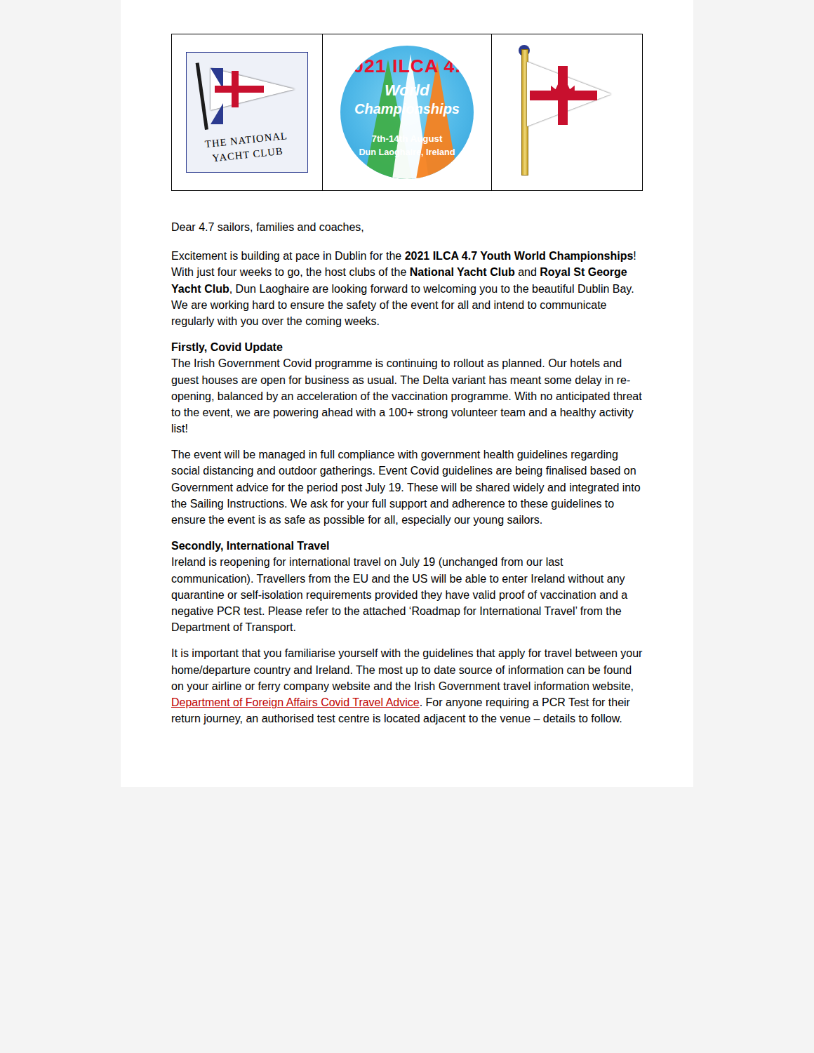| THE NATIONAL YACHT CLUB | 2021 ILCA 4.7 World Championships 7th-14th August Dun Laoghaire, Ireland | |
Dear 4.7 sailors, families and coaches,
Excitement is building at pace in Dublin for the 2021 ILCA 4.7 Youth World Championships! With just four weeks to go, the host clubs of the National Yacht Club and Royal St George Yacht Club, Dun Laoghaire are looking forward to welcoming you to the beautiful Dublin Bay. We are working hard to ensure the safety of the event for all and intend to communicate regularly with you over the coming weeks.
Firstly, Covid Update
The Irish Government Covid programme is continuing to rollout as planned. Our hotels and guest houses are open for business as usual. The Delta variant has meant some delay in re-opening, balanced by an acceleration of the vaccination programme. With no anticipated threat to the event, we are powering ahead with a 100+ strong volunteer team and a healthy activity list!
The event will be managed in full compliance with government health guidelines regarding social distancing and outdoor gatherings. Event Covid guidelines are being finalised based on Government advice for the period post July 19. These will be shared widely and integrated into the Sailing Instructions. We ask for your full support and adherence to these guidelines to ensure the event is as safe as possible for all, especially our young sailors.
Secondly, International Travel
Ireland is reopening for international travel on July 19 (unchanged from our last communication). Travellers from the EU and the US will be able to enter Ireland without any quarantine or self-isolation requirements provided they have valid proof of vaccination and a negative PCR test. Please refer to the attached ‘Roadmap for International Travel’ from the Department of Transport.
It is important that you familiarise yourself with the guidelines that apply for travel between your home/departure country and Ireland. The most up to date source of information can be found on your airline or ferry company website and the Irish Government travel information website, Department of Foreign Affairs Covid Travel Advice. For anyone requiring a PCR Test for their return journey, an authorised test centre is located adjacent to the venue – details to follow.